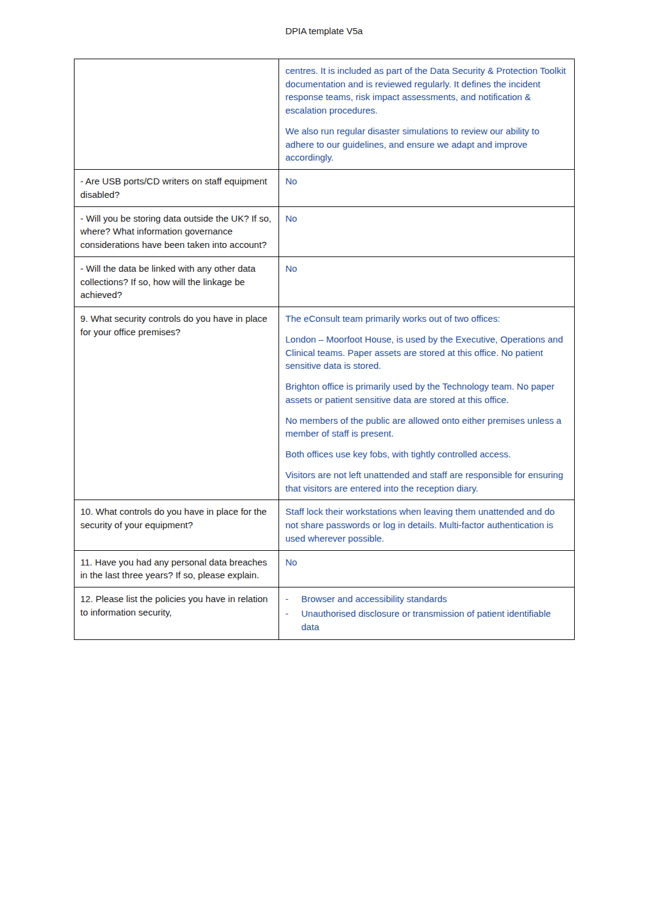DPIA template V5a
| | centres. It is included as part of the Data Security & Protection Toolkit documentation and is reviewed regularly. It defines the incident response teams, risk impact assessments, and notification & escalation procedures. We also run regular disaster simulations to review our ability to adhere to our guidelines, and ensure we adapt and improve accordingly. |
| - Are USB ports/CD writers on staff equipment disabled? | No |
| - Will you be storing data outside the UK? If so, where? What information governance considerations have been taken into account? | No |
| - Will the data be linked with any other data collections? If so, how will the linkage be achieved? | No |
| 9. What security controls do you have in place for your office premises? | The eConsult team primarily works out of two offices: London – Moorfoot House, is used by the Executive, Operations and Clinical teams. Paper assets are stored at this office. No patient sensitive data is stored. Brighton office is primarily used by the Technology team. No paper assets or patient sensitive data are stored at this office. No members of the public are allowed onto either premises unless a member of staff is present. Both offices use key fobs, with tightly controlled access. Visitors are not left unattended and staff are responsible for ensuring that visitors are entered into the reception diary. |
| 10. What controls do you have in place for the security of your equipment? | Staff lock their workstations when leaving them unattended and do not share passwords or log in details. Multi-factor authentication is used wherever possible. |
| 11. Have you had any personal data breaches in the last three years? If so, please explain. | No |
| 12. Please list the policies you have in relation to information security, | Browser and accessibility standards Unauthorised disclosure or transmission of patient identifiable data |